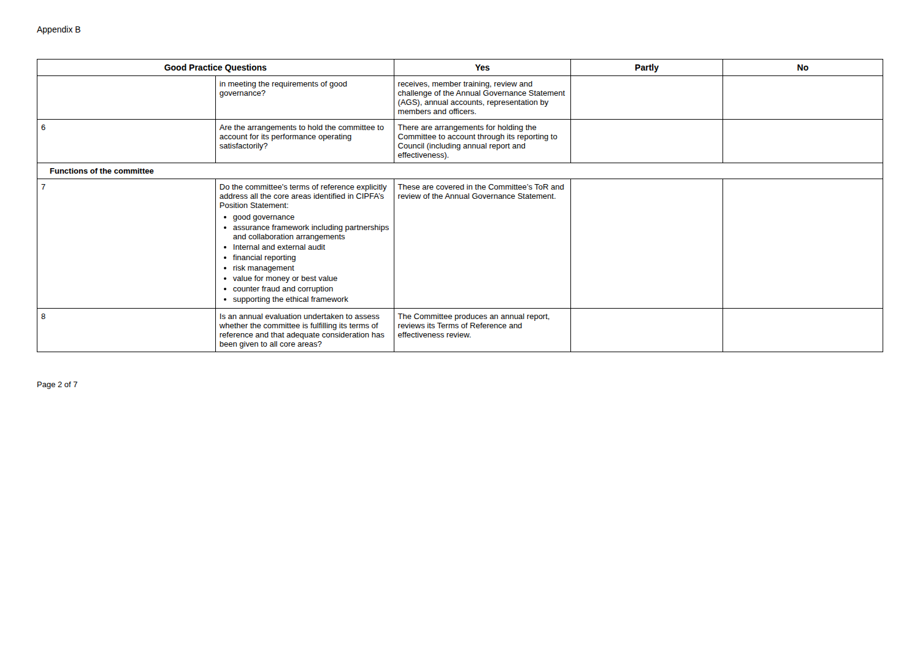Appendix B
| Good Practice Questions | Yes | Partly | No |
| --- | --- | --- | --- |
| | in meeting the requirements of good governance? | receives, member training, review and challenge of the Annual Governance Statement (AGS), annual accounts, representation by members and officers. | | |
| 6 | Are the arrangements to hold the committee to account for its performance operating satisfactorily? | There are arrangements for holding the Committee to account through its reporting to Council (including annual report and effectiveness). | | |
| Functions of the committee |
| 7 | Do the committee's terms of reference explicitly address all the core areas identified in CIPFA’s Position Statement: good governance assurance framework including partnerships and collaboration arrangements Internal and external audit financial reporting risk management value for money or best value counter fraud and corruption supporting the ethical framework | These are covered in the Committee’s ToR and review of the Annual Governance Statement. | | |
| 8 | Is an annual evaluation undertaken to assess whether the committee is fulfilling its terms of reference and that adequate consideration has been given to all core areas? | The Committee produces an annual report, reviews its Terms of Reference and effectiveness review. | | |
Page 2 of 7